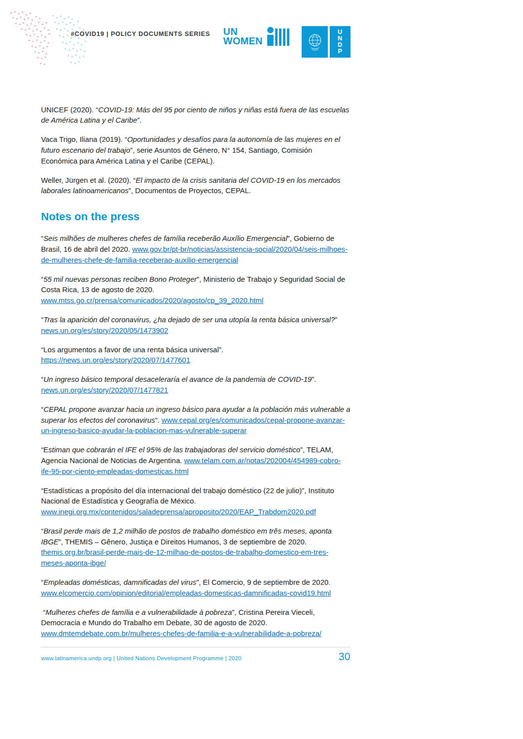#COVID19 | POLICY DOCUMENTS SERIES
UN WOMEN
UNDP
UNICEF (2020). “COVID-19: Más del 95 por ciento de niños y niñas está fuera de las escuelas de América Latina y el Caribe”.
Vaca Trigo, Iliana (2019). “Oportunidades y desafíos para la autonomía de las mujeres en el futuro escenario del trabajo”, serie Asuntos de Género, N° 154, Santiago, Comisión Económica para América Latina y el Caribe (CEPAL).
Weller, Jürgen et al. (2020). “El impacto de la crisis sanitaria del COVID-19 en los mercados laborales latinoamericanos”, Documentos de Proyectos, CEPAL.
Notes on the press
“Seis milhões de mulheres chefes de família receberão Auxílio Emergencial”, Gobierno de Brasil, 16 de abril del 2020. www.gov.br/pt-br/noticias/assistencia-social/2020/04/seis-milhoes-de-mulheres-chefe-de-familia-receberao-auxilio-emergencial
“55 mil nuevas personas reciben Bono Proteger”, Ministerio de Trabajo y Seguridad Social de Costa Rica, 13 de agosto de 2020. www.mtss.go.cr/prensa/comunicados/2020/agosto/cp_39_2020.html
“Tras la aparición del coronavirus, ¿ha dejado de ser una utopía la renta básica universal?” news.un.org/es/story/2020/05/1473902
“Los argumentos a favor de una renta básica universal”. https://news.un.org/es/story/2020/07/1477601
“Un ingreso básico temporal desaceleraría el avance de la pandemia de COVID-19”. news.un.org/es/story/2020/07/1477821
“CEPAL propone avanzar hacia un ingreso básico para ayudar a la población más vulnerable a superar los efectos del coronavirus”. www.cepal.org/es/comunicados/cepal-propone-avanzar-un-ingreso-basico-ayudar-la-poblacion-mas-vulnerable-superar
“Estiman que cobrarán el IFE el 95% de las trabajadoras del servicio doméstico”, TELAM, Agencia Nacional de Noticias de Argentina. www.telam.com.ar/notas/202004/454989-cobro-ife-95-por-ciento-empleadas-domesticas.html
“Estadísticas a propósito del día internacional del trabajo doméstico (22 de julio)”, Instituto Nacional de Estadística y Geografía de México. www.inegi.org.mx/contenidos/saladeprensa/aproposito/2020/EAP_Trabdom2020.pdf
“Brasil perde mais de 1,2 milhão de postos de trabalho doméstico em três meses, aponta IBGE”, THEMIS – Gênero, Justiça e Direitos Humanos, 3 de septiembre de 2020. themis.org.br/brasil-perde-mais-de-12-milhao-de-postos-de-trabalho-domestico-em-tres-meses-aponta-ibge/
“Empleadas domésticas, damnificadas del virus”, El Comercio, 9 de septiembre de 2020. www.elcomercio.com/opinion/editorial/empleadas-domesticas-damnificadas-covid19.html
“Mulheres chefes de família e a vulnerabilidade à pobreza”, Cristina Pereira Vieceli, Democracia e Mundo do Trabalho em Debate, 30 de agosto de 2020. www.dmtemdebate.com.br/mulheres-chefes-de-familia-e-a-vulnerabilidade-a-pobreza/
www.latinamerica.undp.org | United Nations Development Programme | 2020
30